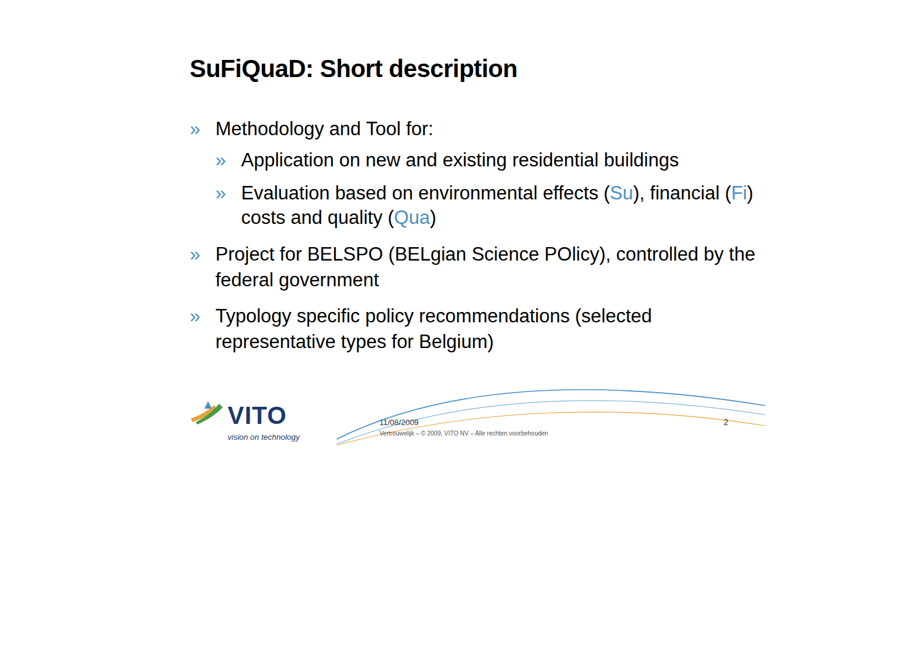SuFiQuaD: Short description
Methodology and Tool for:
Application on new and existing residential buildings
Evaluation based on environmental effects (Su), financial (Fi) costs and quality (Qua)
Project for BELSPO (BELgian Science POlicy), controlled by the federal government
Typology specific policy recommendations (selected representative types for Belgium)
VITO
vision on technology
11/08/2009
Vertrouwelijk – © 2009, VITO NV – Alle rechten voorbehouden
2